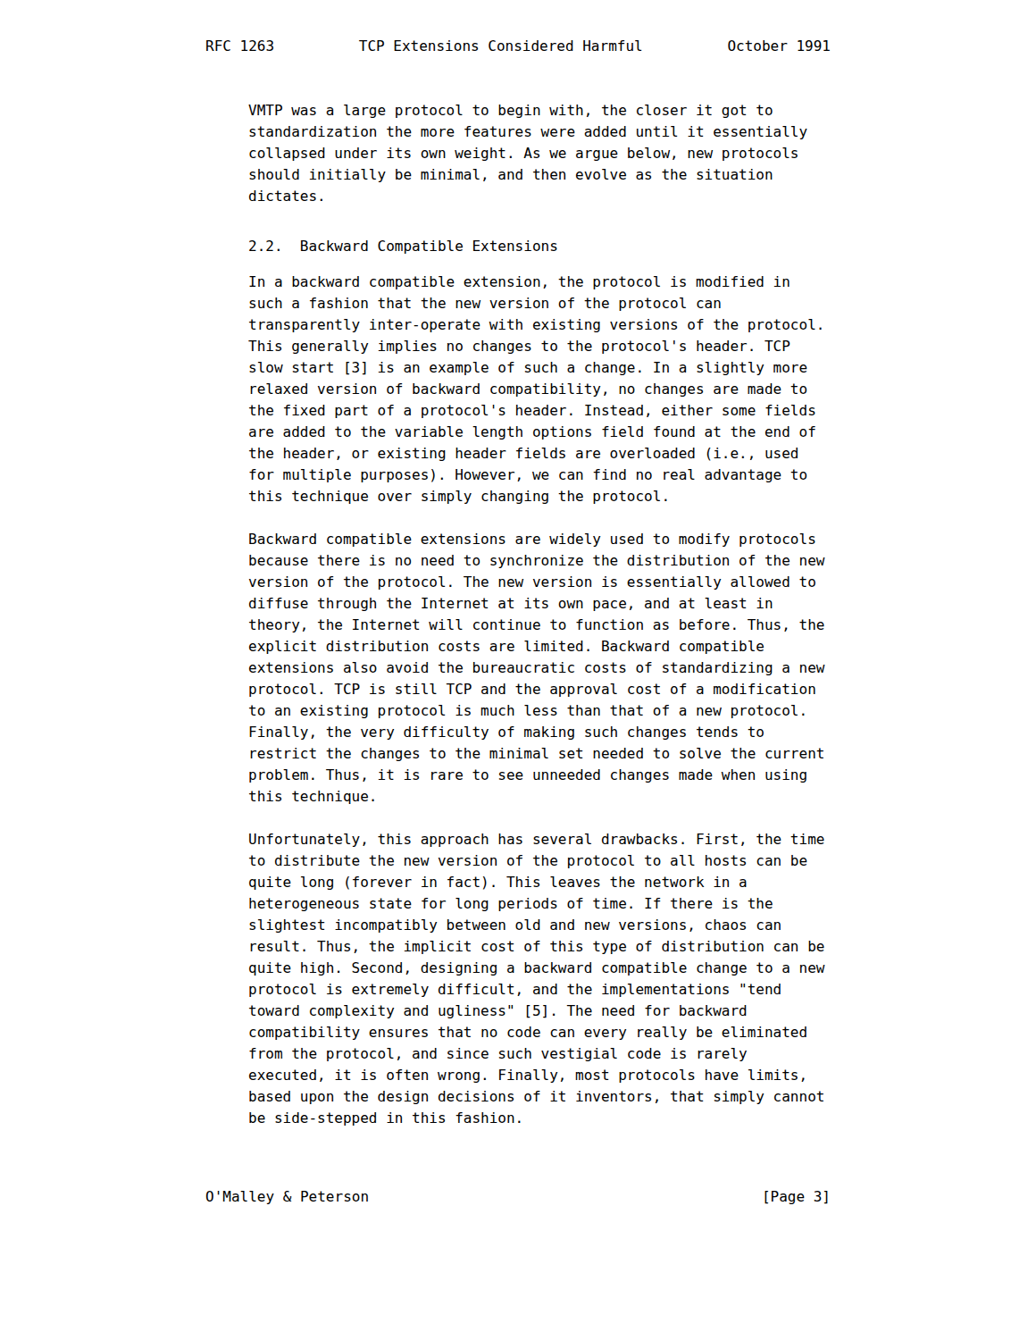RFC 1263 TCP Extensions Considered Harmful October 1991
VMTP was a large protocol to begin with, the closer it got to standardization the more features were added until it essentially collapsed under its own weight. As we argue below, new protocols should initially be minimal, and then evolve as the situation dictates.
2.2. Backward Compatible Extensions
In a backward compatible extension, the protocol is modified in such a fashion that the new version of the protocol can transparently inter-operate with existing versions of the protocol. This generally implies no changes to the protocol's header. TCP slow start [3] is an example of such a change. In a slightly more relaxed version of backward compatibility, no changes are made to the fixed part of a protocol's header. Instead, either some fields are added to the variable length options field found at the end of the header, or existing header fields are overloaded (i.e., used for multiple purposes). However, we can find no real advantage to this technique over simply changing the protocol.
Backward compatible extensions are widely used to modify protocols because there is no need to synchronize the distribution of the new version of the protocol. The new version is essentially allowed to diffuse through the Internet at its own pace, and at least in theory, the Internet will continue to function as before. Thus, the explicit distribution costs are limited. Backward compatible extensions also avoid the bureaucratic costs of standardizing a new protocol. TCP is still TCP and the approval cost of a modification to an existing protocol is much less than that of a new protocol. Finally, the very difficulty of making such changes tends to restrict the changes to the minimal set needed to solve the current problem. Thus, it is rare to see unneeded changes made when using this technique.
Unfortunately, this approach has several drawbacks. First, the time to distribute the new version of the protocol to all hosts can be quite long (forever in fact). This leaves the network in a heterogeneous state for long periods of time. If there is the slightest incompatibly between old and new versions, chaos can result. Thus, the implicit cost of this type of distribution can be quite high. Second, designing a backward compatible change to a new protocol is extremely difficult, and the implementations "tend toward complexity and ugliness" [5]. The need for backward compatibility ensures that no code can every really be eliminated from the protocol, and since such vestigial code is rarely executed, it is often wrong. Finally, most protocols have limits, based upon the design decisions of it inventors, that simply cannot be side-stepped in this fashion.
O'Malley & Peterson [Page 3]